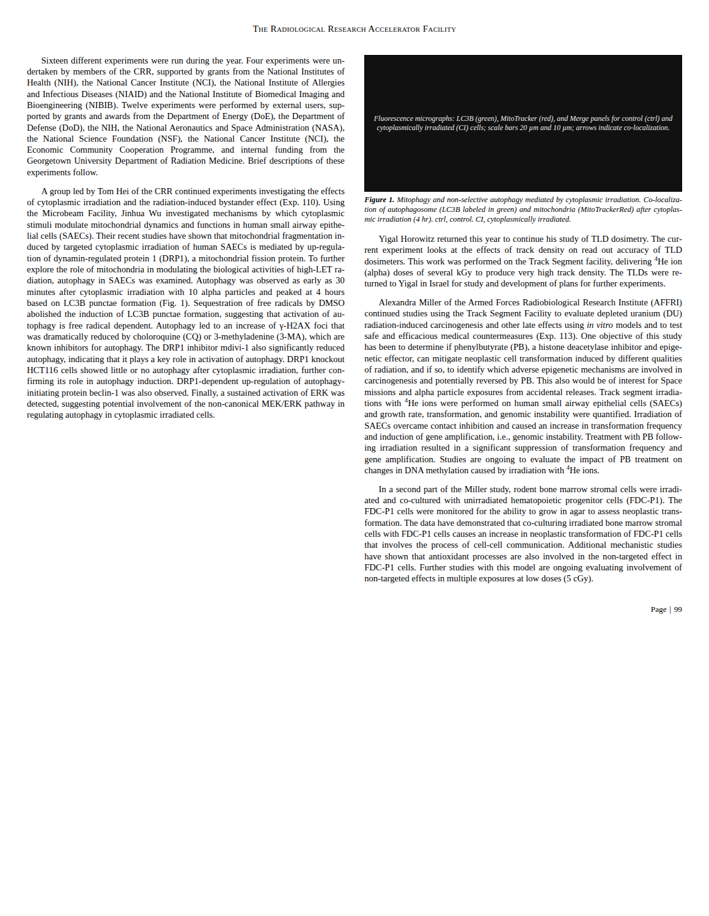The Radiological Research Accelerator Facility
Sixteen different experiments were run during the year. Four experiments were undertaken by members of the CRR, supported by grants from the National Institutes of Health (NIH), the National Cancer Institute (NCI), the National Institute of Allergies and Infectious Diseases (NIAID) and the National Institute of Biomedical Imaging and Bioengineering (NIBIB). Twelve experiments were performed by external users, supported by grants and awards from the Department of Energy (DoE), the Department of Defense (DoD), the NIH, the National Aeronautics and Space Administration (NASA), the National Science Foundation (NSF), the National Cancer Institute (NCI), the Economic Community Cooperation Programme, and internal funding from the Georgetown University Department of Radiation Medicine. Brief descriptions of these experiments follow.
A group led by Tom Hei of the CRR continued experiments investigating the effects of cytoplasmic irradiation and the radiation-induced bystander effect (Exp. 110). Using the Microbeam Facility, Jinhua Wu investigated mechanisms by which cytoplasmic stimuli modulate mitochondrial dynamics and functions in human small airway epithelial cells (SAECs). Their recent studies have shown that mitochondrial fragmentation induced by targeted cytoplasmic irradiation of human SAECs is mediated by up-regulation of dynamin-regulated protein 1 (DRP1), a mitochondrial fission protein. To further explore the role of mitochondria in modulating the biological activities of high-LET radiation, autophagy in SAECs was examined. Autophagy was observed as early as 30 minutes after cytoplasmic irradiation with 10 alpha particles and peaked at 4 hours based on LC3B punctae formation (Fig. 1). Sequestration of free radicals by DMSO abolished the induction of LC3B punctae formation, suggesting that activation of autophagy is free radical dependent. Autophagy led to an increase of γ-H2AX foci that was dramatically reduced by choloroquine (CQ) or 3-methyladenine (3-MA), which are known inhibitors for autophagy. The DRP1 inhibitor mdivi-1 also significantly reduced autophagy, indicating that it plays a key role in activation of autophagy. DRP1 knockout HCT116 cells showed little or no autophagy after cytoplasmic irradiation, further confirming its role in autophagy induction. DRP1-dependent up-regulation of autophagy-initiating protein beclin-1 was also observed. Finally, a sustained activation of ERK was detected, suggesting potential involvement of the non-canonical MEK/ERK pathway in regulating autophagy in cytoplasmic irradiated cells.
Fluorescence micrographs: LC3B (green), MitoTracker (red), and Merge panels for control (ctrl) and cytoplasmically irradiated (CI) cells; scale bars 20 µm and 10 µm; arrows indicate co-localization.
Figure 1. Mitophagy and non-selective autophagy mediated by cytoplasmic irradiation. Co-localization of autophagosome (LC3B labeled in green) and mitochondria (MitoTrackerRed) after cytoplasmic irradiation (4 hr). ctrl, control. CI, cytoplasmically irradiated.
Yigal Horowitz returned this year to continue his study of TLD dosimetry. The current experiment looks at the effects of track density on read out accuracy of TLD dosimeters. This work was performed on the Track Segment facility, delivering 4He ion (alpha) doses of several kGy to produce very high track density. The TLDs were returned to Yigal in Israel for study and development of plans for further experiments.
Alexandra Miller of the Armed Forces Radiobiological Research Institute (AFFRI) continued studies using the Track Segment Facility to evaluate depleted uranium (DU) radiation-induced carcinogenesis and other late effects using in vitro models and to test safe and efficacious medical countermeasures (Exp. 113). One objective of this study has been to determine if phenylbutyrate (PB), a histone deacetylase inhibitor and epigenetic effector, can mitigate neoplastic cell transformation induced by different qualities of radiation, and if so, to identify which adverse epigenetic mechanisms are involved in carcinogenesis and potentially reversed by PB. This also would be of interest for Space missions and alpha particle exposures from accidental releases. Track segment irradiations with 4He ions were performed on human small airway epithelial cells (SAECs) and growth rate, transformation, and genomic instability were quantified. Irradiation of SAECs overcame contact inhibition and caused an increase in transformation frequency and induction of gene amplification, i.e., genomic instability. Treatment with PB following irradiation resulted in a significant suppression of transformation frequency and gene amplification. Studies are ongoing to evaluate the impact of PB treatment on changes in DNA methylation caused by irradiation with 4He ions.
In a second part of the Miller study, rodent bone marrow stromal cells were irradiated and co-cultured with unirradiated hematopoietic progenitor cells (FDC-P1). The FDC-P1 cells were monitored for the ability to grow in agar to assess neoplastic transformation. The data have demonstrated that co-culturing irradiated bone marrow stromal cells with FDC-P1 cells causes an increase in neoplastic transformation of FDC-P1 cells that involves the process of cell-cell communication. Additional mechanistic studies have shown that antioxidant processes are also involved in the non-targeted effect in FDC-P1 cells. Further studies with this model are ongoing evaluating involvement of non-targeted effects in multiple exposures at low doses (5 cGy).
Page|99